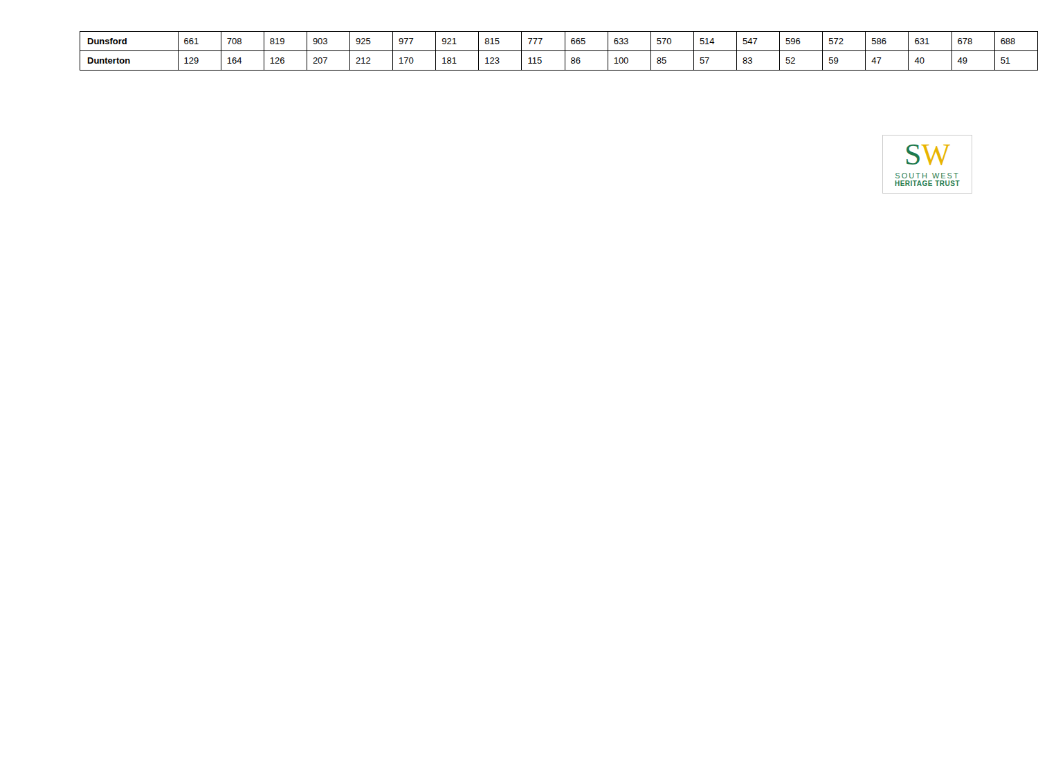| Dunsford | 661 | 708 | 819 | 903 | 925 | 977 | 921 | 815 | 777 | 665 | 633 | 570 | 514 | 547 | 596 | 572 | 586 | 631 | 678 | 688 |
| Dunterton | 129 | 164 | 126 | 207 | 212 | 170 | 181 | 123 | 115 | 86 | 100 | 85 | 57 | 83 | 52 | 59 | 47 | 40 | 49 | 51 |
SW
SOUTH WEST
HERITAGE TRUST